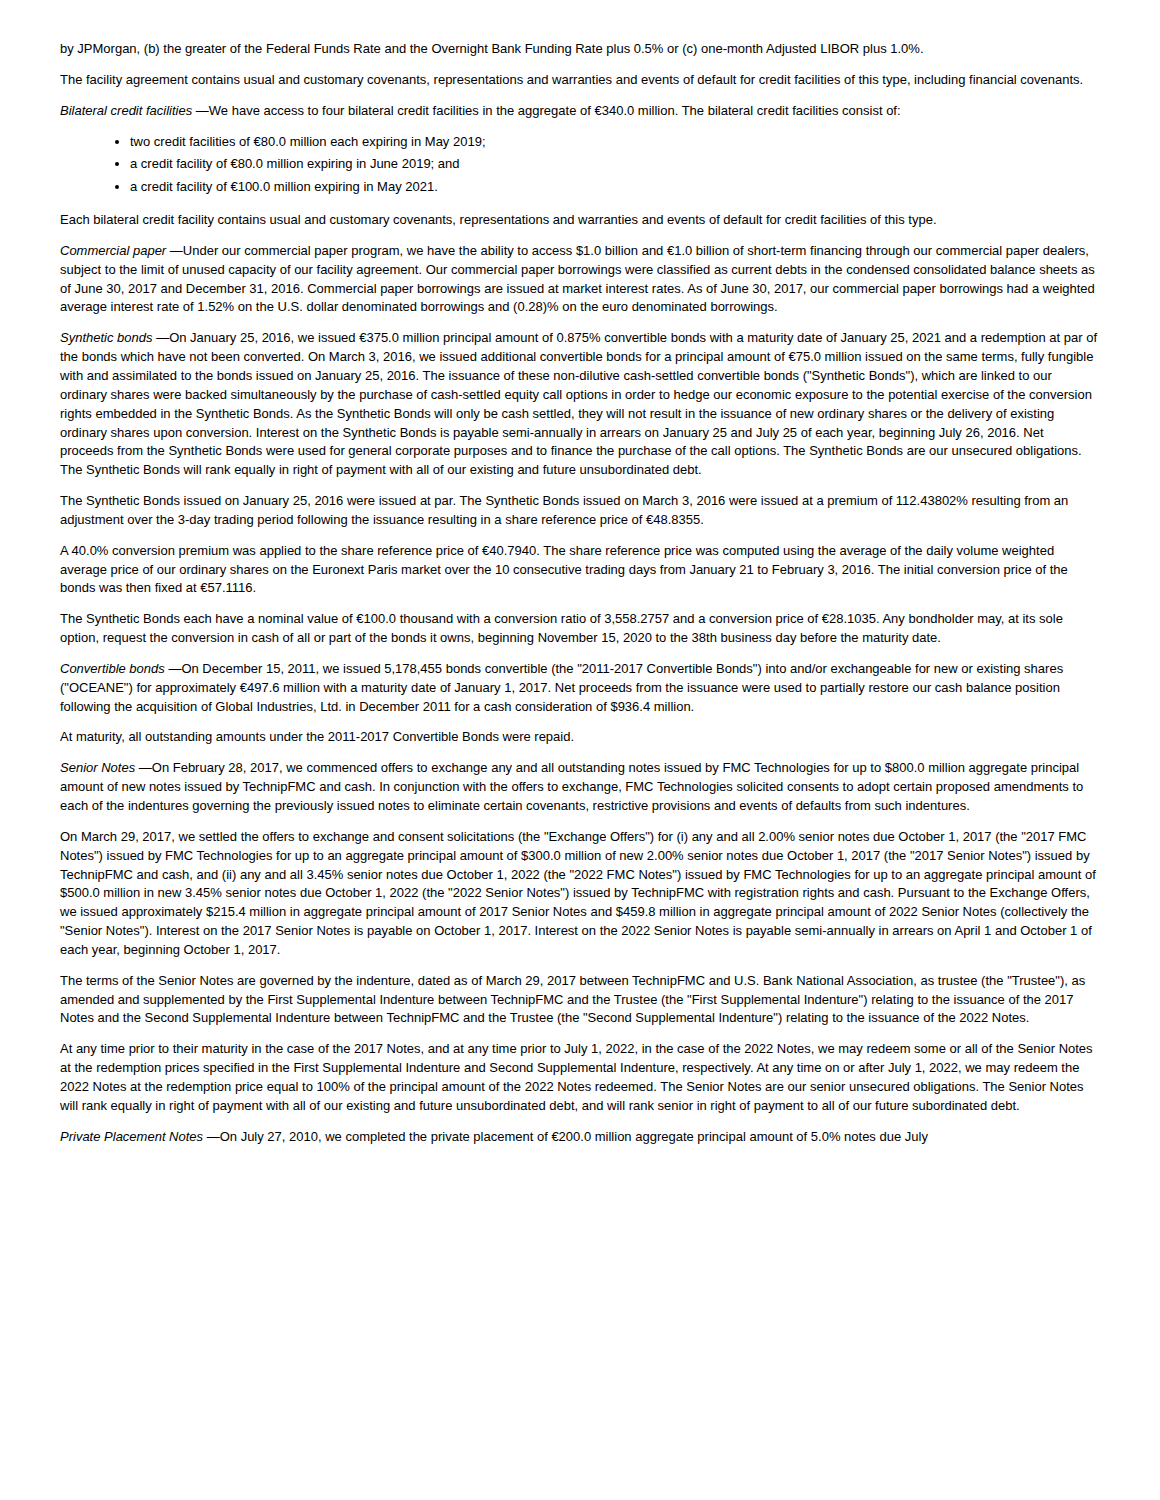by JPMorgan, (b) the greater of the Federal Funds Rate and the Overnight Bank Funding Rate plus 0.5% or (c) one-month Adjusted LIBOR plus 1.0%.
The facility agreement contains usual and customary covenants, representations and warranties and events of default for credit facilities of this type, including financial covenants.
Bilateral credit facilities —We have access to four bilateral credit facilities in the aggregate of €340.0 million. The bilateral credit facilities consist of:
two credit facilities of €80.0 million each expiring in May 2019;
a credit facility of €80.0 million expiring in June 2019; and
a credit facility of €100.0 million expiring in May 2021.
Each bilateral credit facility contains usual and customary covenants, representations and warranties and events of default for credit facilities of this type.
Commercial paper —Under our commercial paper program, we have the ability to access $1.0 billion and €1.0 billion of short-term financing through our commercial paper dealers, subject to the limit of unused capacity of our facility agreement. Our commercial paper borrowings were classified as current debts in the condensed consolidated balance sheets as of June 30, 2017 and December 31, 2016. Commercial paper borrowings are issued at market interest rates. As of June 30, 2017, our commercial paper borrowings had a weighted average interest rate of 1.52% on the U.S. dollar denominated borrowings and (0.28)% on the euro denominated borrowings.
Synthetic bonds —On January 25, 2016, we issued €375.0 million principal amount of 0.875% convertible bonds with a maturity date of January 25, 2021 and a redemption at par of the bonds which have not been converted. On March 3, 2016, we issued additional convertible bonds for a principal amount of €75.0 million issued on the same terms, fully fungible with and assimilated to the bonds issued on January 25, 2016. The issuance of these non-dilutive cash-settled convertible bonds ("Synthetic Bonds"), which are linked to our ordinary shares were backed simultaneously by the purchase of cash-settled equity call options in order to hedge our economic exposure to the potential exercise of the conversion rights embedded in the Synthetic Bonds. As the Synthetic Bonds will only be cash settled, they will not result in the issuance of new ordinary shares or the delivery of existing ordinary shares upon conversion. Interest on the Synthetic Bonds is payable semi-annually in arrears on January 25 and July 25 of each year, beginning July 26, 2016. Net proceeds from the Synthetic Bonds were used for general corporate purposes and to finance the purchase of the call options. The Synthetic Bonds are our unsecured obligations. The Synthetic Bonds will rank equally in right of payment with all of our existing and future unsubordinated debt.
The Synthetic Bonds issued on January 25, 2016 were issued at par. The Synthetic Bonds issued on March 3, 2016 were issued at a premium of 112.43802% resulting from an adjustment over the 3-day trading period following the issuance resulting in a share reference price of €48.8355.
A 40.0% conversion premium was applied to the share reference price of €40.7940. The share reference price was computed using the average of the daily volume weighted average price of our ordinary shares on the Euronext Paris market over the 10 consecutive trading days from January 21 to February 3, 2016. The initial conversion price of the bonds was then fixed at €57.1116.
The Synthetic Bonds each have a nominal value of €100.0 thousand with a conversion ratio of 3,558.2757 and a conversion price of €28.1035. Any bondholder may, at its sole option, request the conversion in cash of all or part of the bonds it owns, beginning November 15, 2020 to the 38th business day before the maturity date.
Convertible bonds —On December 15, 2011, we issued 5,178,455 bonds convertible (the "2011-2017 Convertible Bonds") into and/or exchangeable for new or existing shares ("OCEANE") for approximately €497.6 million with a maturity date of January 1, 2017. Net proceeds from the issuance were used to partially restore our cash balance position following the acquisition of Global Industries, Ltd. in December 2011 for a cash consideration of $936.4 million.
At maturity, all outstanding amounts under the 2011-2017 Convertible Bonds were repaid.
Senior Notes —On February 28, 2017, we commenced offers to exchange any and all outstanding notes issued by FMC Technologies for up to $800.0 million aggregate principal amount of new notes issued by TechnipFMC and cash. In conjunction with the offers to exchange, FMC Technologies solicited consents to adopt certain proposed amendments to each of the indentures governing the previously issued notes to eliminate certain covenants, restrictive provisions and events of defaults from such indentures.
On March 29, 2017, we settled the offers to exchange and consent solicitations (the "Exchange Offers") for (i) any and all 2.00% senior notes due October 1, 2017 (the "2017 FMC Notes") issued by FMC Technologies for up to an aggregate principal amount of $300.0 million of new 2.00% senior notes due October 1, 2017 (the "2017 Senior Notes") issued by TechnipFMC and cash, and (ii) any and all 3.45% senior notes due October 1, 2022 (the "2022 FMC Notes") issued by FMC Technologies for up to an aggregate principal amount of $500.0 million in new 3.45% senior notes due October 1, 2022 (the "2022 Senior Notes") issued by TechnipFMC with registration rights and cash. Pursuant to the Exchange Offers, we issued approximately $215.4 million in aggregate principal amount of 2017 Senior Notes and $459.8 million in aggregate principal amount of 2022 Senior Notes (collectively the "Senior Notes"). Interest on the 2017 Senior Notes is payable on October 1, 2017. Interest on the 2022 Senior Notes is payable semi-annually in arrears on April 1 and October 1 of each year, beginning October 1, 2017.
The terms of the Senior Notes are governed by the indenture, dated as of March 29, 2017 between TechnipFMC and U.S. Bank National Association, as trustee (the "Trustee"), as amended and supplemented by the First Supplemental Indenture between TechnipFMC and the Trustee (the "First Supplemental Indenture") relating to the issuance of the 2017 Notes and the Second Supplemental Indenture between TechnipFMC and the Trustee (the "Second Supplemental Indenture") relating to the issuance of the 2022 Notes.
At any time prior to their maturity in the case of the 2017 Notes, and at any time prior to July 1, 2022, in the case of the 2022 Notes, we may redeem some or all of the Senior Notes at the redemption prices specified in the First Supplemental Indenture and Second Supplemental Indenture, respectively. At any time on or after July 1, 2022, we may redeem the 2022 Notes at the redemption price equal to 100% of the principal amount of the 2022 Notes redeemed. The Senior Notes are our senior unsecured obligations. The Senior Notes will rank equally in right of payment with all of our existing and future unsubordinated debt, and will rank senior in right of payment to all of our future subordinated debt.
Private Placement Notes —On July 27, 2010, we completed the private placement of €200.0 million aggregate principal amount of 5.0% notes due July